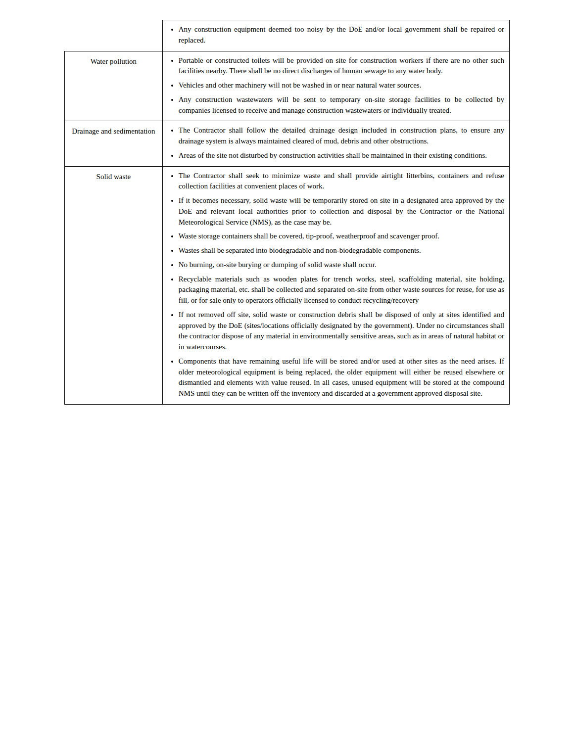| | Any construction equipment deemed too noisy by the DoE and/or local government shall be repaired or replaced. |
| Water pollution | Portable or constructed toilets will be provided on site for construction workers if there are no other such facilities nearby. There shall be no direct discharges of human sewage to any water body. Vehicles and other machinery will not be washed in or near natural water sources. Any construction wastewaters will be sent to temporary on-site storage facilities to be collected by companies licensed to receive and manage construction wastewaters or individually treated. |
| Drainage and sedimentation | The Contractor shall follow the detailed drainage design included in construction plans, to ensure any drainage system is always maintained cleared of mud, debris and other obstructions. Areas of the site not disturbed by construction activities shall be maintained in their existing conditions. |
| Solid waste | The Contractor shall seek to minimize waste and shall provide airtight litterbins, containers and refuse collection facilities at convenient places of work. If it becomes necessary, solid waste will be temporarily stored on site in a designated area approved by the DoE and relevant local authorities prior to collection and disposal by the Contractor or the National Meteorological Service (NMS), as the case may be. Waste storage containers shall be covered, tip-proof, weatherproof and scavenger proof. Wastes shall be separated into biodegradable and non-biodegradable components. No burning, on-site burying or dumping of solid waste shall occur. Recyclable materials such as wooden plates for trench works, steel, scaffolding material, site holding, packaging material, etc. shall be collected and separated on-site from other waste sources for reuse, for use as fill, or for sale only to operators officially licensed to conduct recycling/recovery If not removed off site, solid waste or construction debris shall be disposed of only at sites identified and approved by the DoE (sites/locations officially designated by the government). Under no circumstances shall the contractor dispose of any material in environmentally sensitive areas, such as in areas of natural habitat or in watercourses. Components that have remaining useful life will be stored and/or used at other sites as the need arises. If older meteorological equipment is being replaced, the older equipment will either be reused elsewhere or dismantled and elements with value reused. In all cases, unused equipment will be stored at the compound NMS until they can be written off the inventory and discarded at a government approved disposal site. |